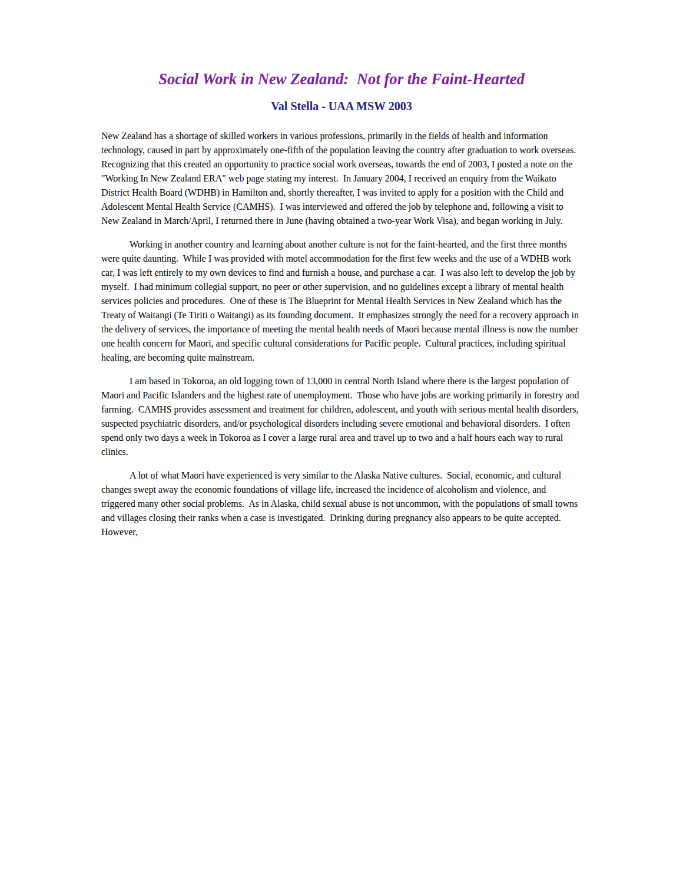Social Work in New Zealand: Not for the Faint-Hearted
Val Stella - UAA MSW 2003
New Zealand has a shortage of skilled workers in various professions, primarily in the fields of health and information technology, caused in part by approximately one-fifth of the population leaving the country after graduation to work overseas. Recognizing that this created an opportunity to practice social work overseas, towards the end of 2003, I posted a note on the "Working In New Zealand ERA" web page stating my interest. In January 2004, I received an enquiry from the Waikato District Health Board (WDHB) in Hamilton and, shortly thereafter, I was invited to apply for a position with the Child and Adolescent Mental Health Service (CAMHS). I was interviewed and offered the job by telephone and, following a visit to New Zealand in March/April, I returned there in June (having obtained a two-year Work Visa), and began working in July.
Working in another country and learning about another culture is not for the faint-hearted, and the first three months were quite daunting. While I was provided with motel accommodation for the first few weeks and the use of a WDHB work car, I was left entirely to my own devices to find and furnish a house, and purchase a car. I was also left to develop the job by myself. I had minimum collegial support, no peer or other supervision, and no guidelines except a library of mental health services policies and procedures. One of these is The Blueprint for Mental Health Services in New Zealand which has the Treaty of Waitangi (Te Tiriti o Waitangi) as its founding document. It emphasizes strongly the need for a recovery approach in the delivery of services, the importance of meeting the mental health needs of Maori because mental illness is now the number one health concern for Maori, and specific cultural considerations for Pacific people. Cultural practices, including spiritual healing, are becoming quite mainstream.
I am based in Tokoroa, an old logging town of 13,000 in central North Island where there is the largest population of Maori and Pacific Islanders and the highest rate of unemployment. Those who have jobs are working primarily in forestry and farming. CAMHS provides assessment and treatment for children, adolescent, and youth with serious mental health disorders, suspected psychiatric disorders, and/or psychological disorders including severe emotional and behavioral disorders. I often spend only two days a week in Tokoroa as I cover a large rural area and travel up to two and a half hours each way to rural clinics.
A lot of what Maori have experienced is very similar to the Alaska Native cultures. Social, economic, and cultural changes swept away the economic foundations of village life, increased the incidence of alcoholism and violence, and triggered many other social problems. As in Alaska, child sexual abuse is not uncommon, with the populations of small towns and villages closing their ranks when a case is investigated. Drinking during pregnancy also appears to be quite accepted. However,